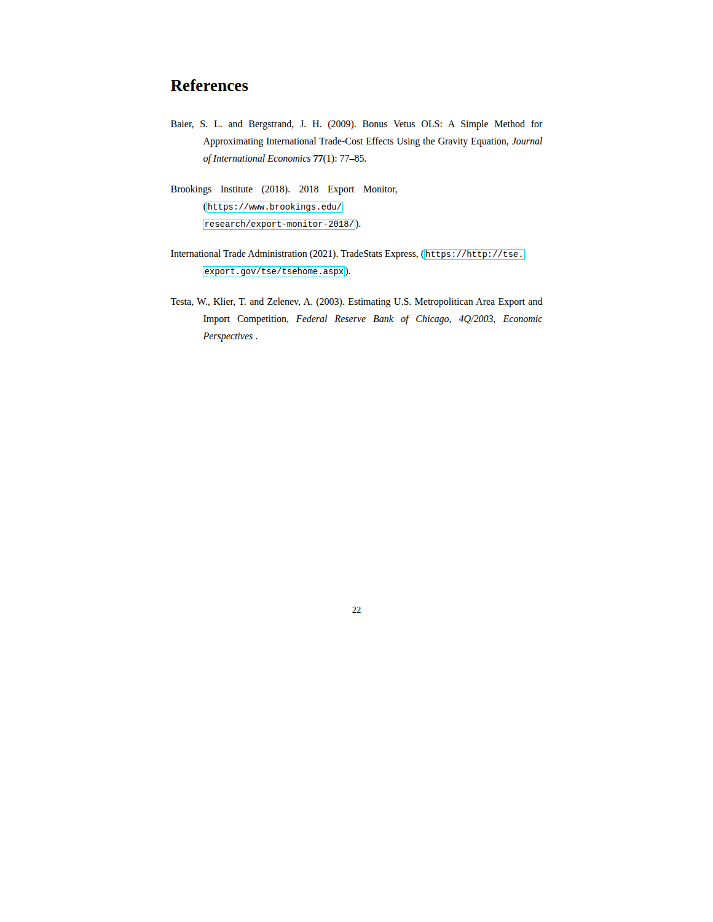References
Baier, S. L. and Bergstrand, J. H. (2009). Bonus Vetus OLS: A Simple Method for Approximating International Trade-Cost Effects Using the Gravity Equation, Journal of International Economics 77(1): 77–85.
Brookings Institute (2018). 2018 Export Monitor, (https://www.brookings.edu/
research/export-monitor-2018/).
International Trade Administration (2021). TradeStats Express, (https://http://tse.
export.gov/tse/tsehome.aspx).
Testa, W., Klier, T. and Zelenev, A. (2003). Estimating U.S. Metropolitican Area Export and Import Competition, Federal Reserve Bank of Chicago, 4Q/2003, Economic Perspectives .
22